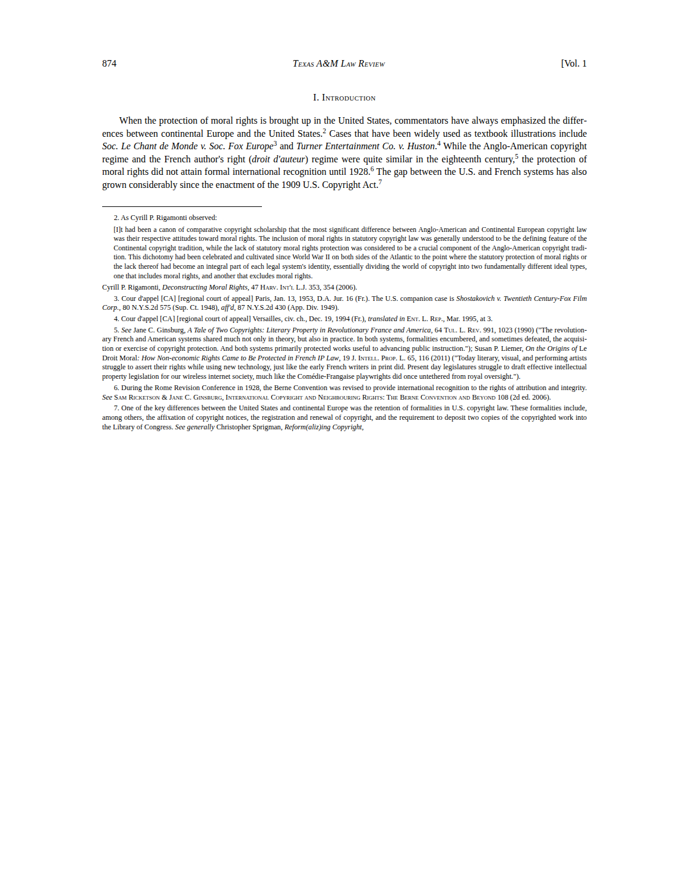874 Texas A&M Law Review [Vol. 1
I. Introduction
When the protection of moral rights is brought up in the United States, commentators have always emphasized the differences between continental Europe and the United States.2 Cases that have been widely used as textbook illustrations include Soc. Le Chant de Monde v. Soc. Fox Europe3 and Turner Entertainment Co. v. Huston.4 While the Anglo-American copyright regime and the French author's right (droit d'auteur) regime were quite similar in the eighteenth century,5 the protection of moral rights did not attain formal international recognition until 1928.6 The gap between the U.S. and French systems has also grown considerably since the enactment of the 1909 U.S. Copyright Act.7
2. As Cyrill P. Rigamonti observed:
[I]t had been a canon of comparative copyright scholarship that the most significant difference between Anglo-American and Continental European copyright law was their respective attitudes toward moral rights. The inclusion of moral rights in statutory copyright law was generally understood to be the defining feature of the Continental copyright tradition, while the lack of statutory moral rights protection was considered to be a crucial component of the Anglo-American copyright tradition. This dichotomy had been celebrated and cultivated since World War II on both sides of the Atlantic to the point where the statutory protection of moral rights or the lack thereof had become an integral part of each legal system's identity, essentially dividing the world of copyright into two fundamentally different ideal types, one that includes moral rights, and another that excludes moral rights.
Cyrill P. Rigamonti, Deconstructing Moral Rights, 47 Harv. Int'l L.J. 353, 354 (2006).
3. Cour d'appel [CA] [regional court of appeal] Paris, Jan. 13, 1953, D.A. Jur. 16 (Fr.). The U.S. companion case is Shostakovich v. Twentieth Century-Fox Film Corp., 80 N.Y.S.2d 575 (Sup. Ct. 1948), aff'd, 87 N.Y.S.2d 430 (App. Div. 1949).
4. Cour d'appel [CA] [regional court of appeal] Versailles, civ. ch., Dec. 19, 1994 (Fr.), translated in Ent. L. Rep., Mar. 1995, at 3.
5. See Jane C. Ginsburg, A Tale of Two Copyrights: Literary Property in Revolutionary France and America, 64 Tul. L. Rev. 991, 1023 (1990) ("The revolutionary French and American systems shared much not only in theory, but also in practice. In both systems, formalities encumbered, and sometimes defeated, the acquisition or exercise of copyright protection. And both systems primarily protected works useful to advancing public instruction."); Susan P. Liemer, On the Origins of Le Droit Moral: How Non-economic Rights Came to Be Protected in French IP Law, 19 J. Intell. Prop. L. 65, 116 (2011) ("Today literary, visual, and performing artists struggle to assert their rights while using new technology, just like the early French writers in print did. Present day legislatures struggle to draft effective intellectual property legislation for our wireless internet society, much like the Comédie-Frangaise playwrights did once untethered from royal oversight.").
6. During the Rome Revision Conference in 1928, the Berne Convention was revised to provide international recognition to the rights of attribution and integrity. See Sam Ricketson & Jane C. Ginsburg, International Copyright and Neighbouring Rights: The Berne Convention and Beyond 108 (2d ed. 2006).
7. One of the key differences between the United States and continental Europe was the retention of formalities in U.S. copyright law. These formalities include, among others, the affixation of copyright notices, the registration and renewal of copyright, and the requirement to deposit two copies of the copyrighted work into the Library of Congress. See generally Christopher Sprigman, Reform(aliz)ing Copyright,